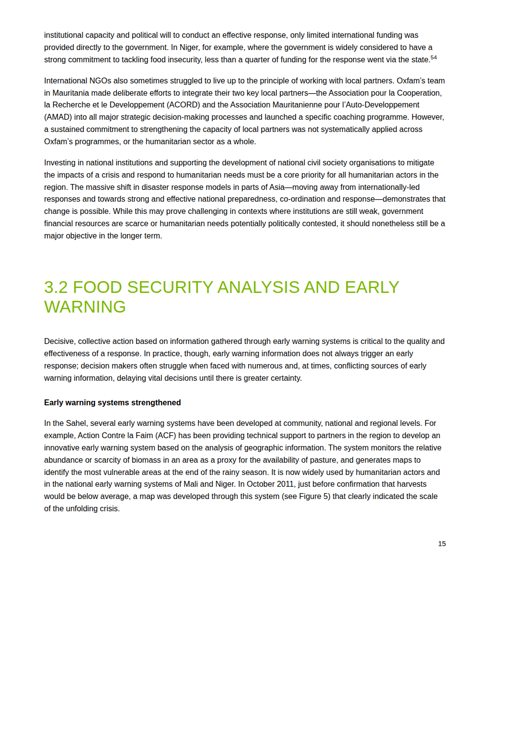institutional capacity and political will to conduct an effective response, only limited international funding was provided directly to the government. In Niger, for example, where the government is widely considered to have a strong commitment to tackling food insecurity, less than a quarter of funding for the response went via the state.54
International NGOs also sometimes struggled to live up to the principle of working with local partners. Oxfam’s team in Mauritania made deliberate efforts to integrate their two key local partners—the Association pour la Cooperation, la Recherche et le Developpement (ACORD) and the Association Mauritanienne pour l’Auto-Developpement (AMAD) into all major strategic decision-making processes and launched a specific coaching programme. However, a sustained commitment to strengthening the capacity of local partners was not systematically applied across Oxfam’s programmes, or the humanitarian sector as a whole.
Investing in national institutions and supporting the development of national civil society organisations to mitigate the impacts of a crisis and respond to humanitarian needs must be a core priority for all humanitarian actors in the region. The massive shift in disaster response models in parts of Asia—moving away from internationally-led responses and towards strong and effective national preparedness, co-ordination and response—demonstrates that change is possible. While this may prove challenging in contexts where institutions are still weak, government financial resources are scarce or humanitarian needs potentially politically contested, it should nonetheless still be a major objective in the longer term.
3.2 FOOD SECURITY ANALYSIS AND EARLY WARNING
Decisive, collective action based on information gathered through early warning systems is critical to the quality and effectiveness of a response. In practice, though, early warning information does not always trigger an early response; decision makers often struggle when faced with numerous and, at times, conflicting sources of early warning information, delaying vital decisions until there is greater certainty.
Early warning systems strengthened
In the Sahel, several early warning systems have been developed at community, national and regional levels. For example, Action Contre la Faim (ACF) has been providing technical support to partners in the region to develop an innovative early warning system based on the analysis of geographic information. The system monitors the relative abundance or scarcity of biomass in an area as a proxy for the availability of pasture, and generates maps to identify the most vulnerable areas at the end of the rainy season. It is now widely used by humanitarian actors and in the national early warning systems of Mali and Niger. In October 2011, just before confirmation that harvests would be below average, a map was developed through this system (see Figure 5) that clearly indicated the scale of the unfolding crisis.
15